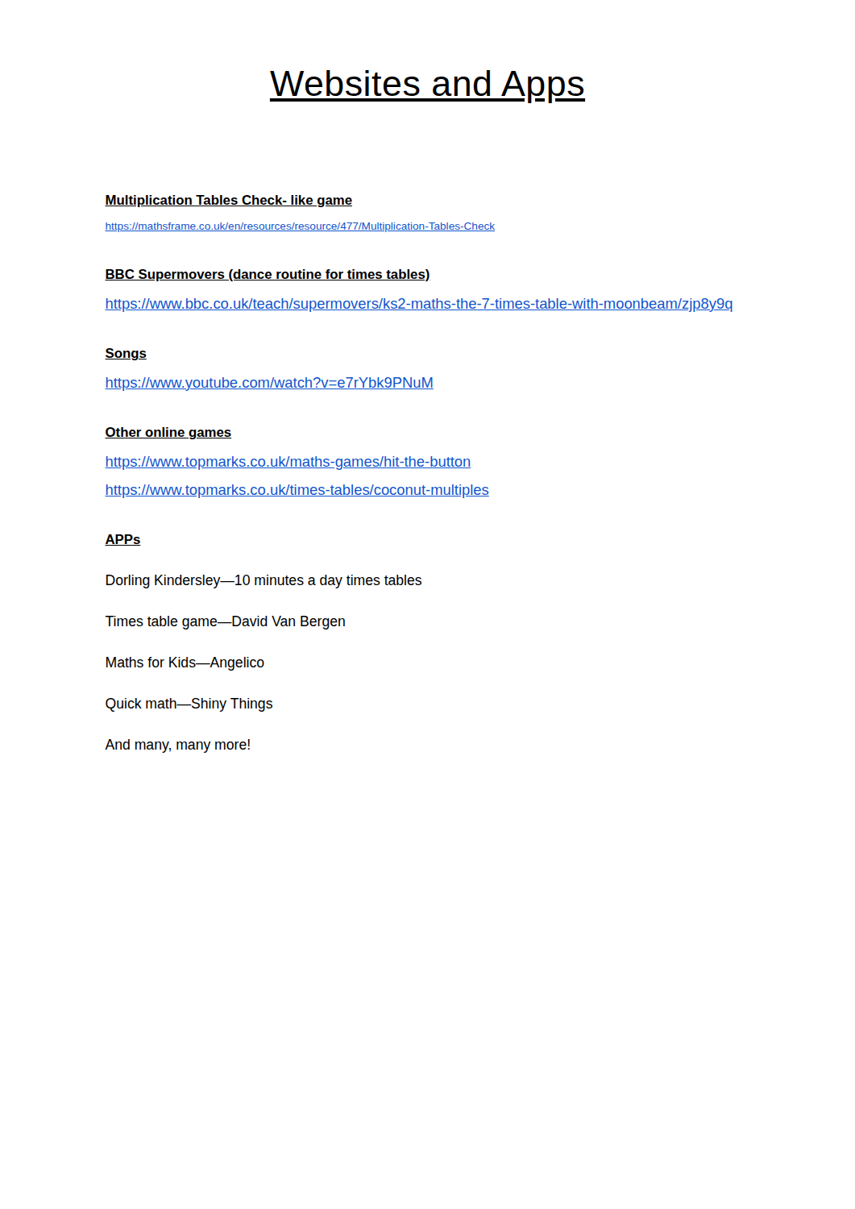Websites and Apps
Multiplication Tables Check- like game
https://mathsframe.co.uk/en/resources/resource/477/Multiplication-Tables-Check
BBC Supermovers (dance routine for times tables)
https://www.bbc.co.uk/teach/supermovers/ks2-maths-the-7-times-table-with-moonbeam/zjp8y9q
Songs
https://www.youtube.com/watch?v=e7rYbk9PNuM
Other online games
https://www.topmarks.co.uk/maths-games/hit-the-button
https://www.topmarks.co.uk/times-tables/coconut-multiples
APPs
Dorling Kindersley—10 minutes a day times tables
Times table game—David Van Bergen
Maths for Kids—Angelico
Quick math—Shiny Things
And many, many more!